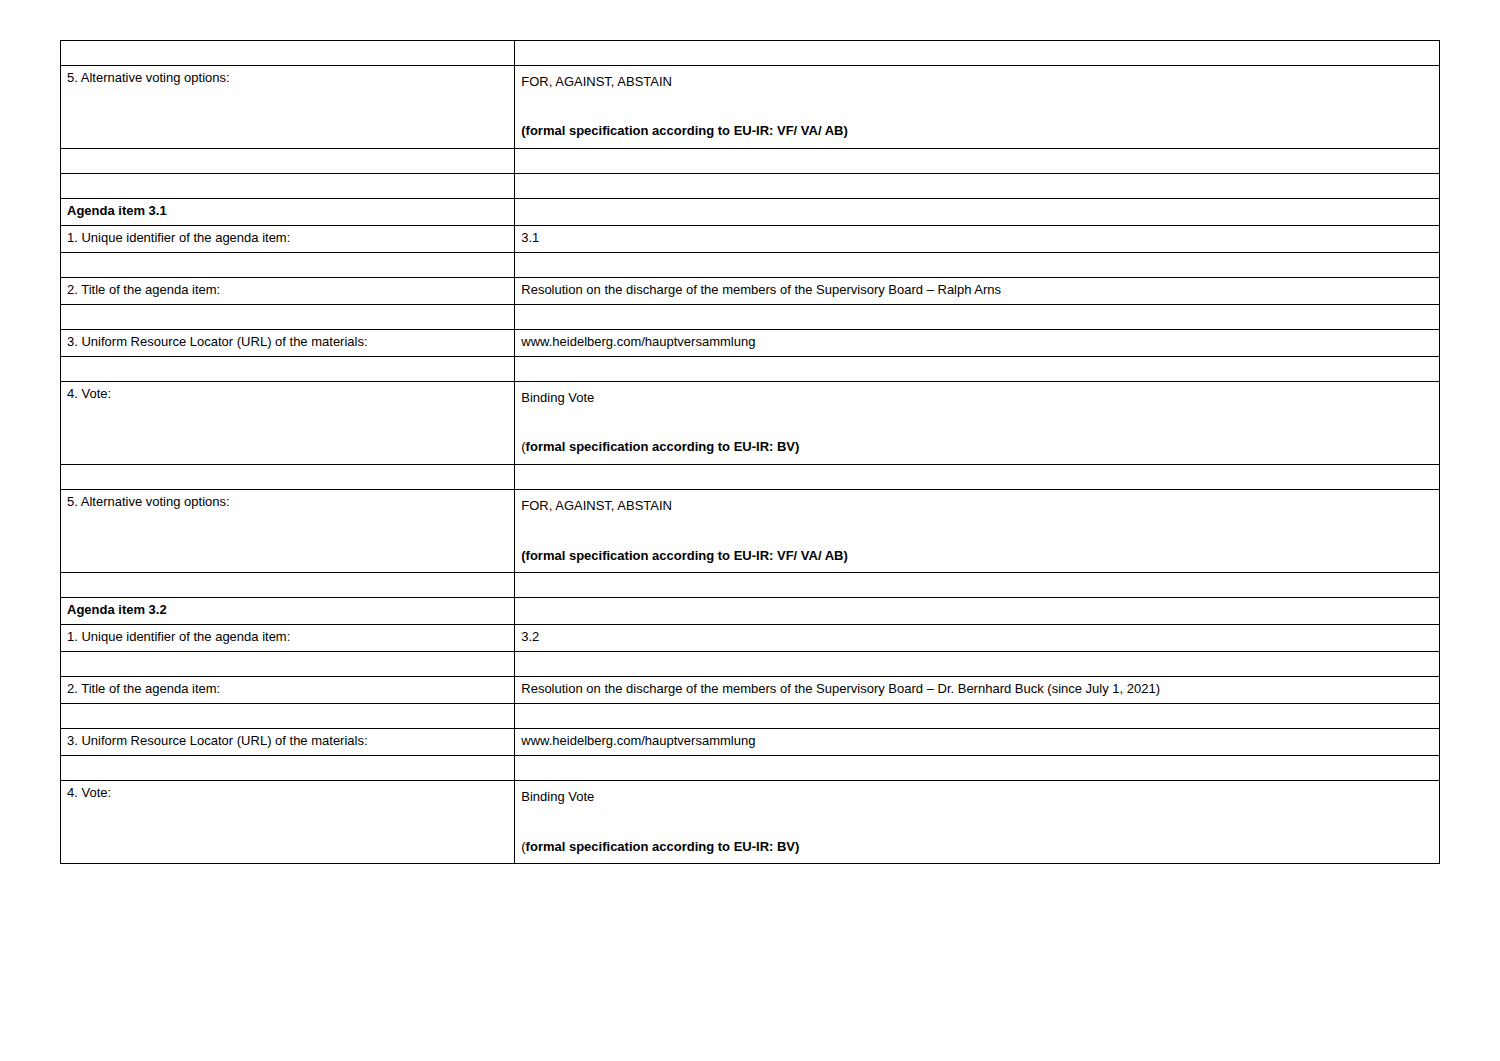| 5. Alternative voting options: | FOR, AGAINST, ABSTAIN (formal specification according to EU-IR: VF/ VA/ AB) |
| Agenda item 3.1 | |
| 1. Unique identifier of the agenda item: | 3.1 |
| 2. Title of the agenda item: | Resolution on the discharge of the members of the Supervisory Board – Ralph Arns |
| 3. Uniform Resource Locator (URL) of the materials: | www.heidelberg.com/hauptversammlung |
| 4. Vote: | Binding Vote ( formal specification according to EU-IR: BV) |
| 5. Alternative voting options: | FOR, AGAINST, ABSTAIN (formal specification according to EU-IR: VF/ VA/ AB) |
| Agenda item 3.2 | |
| 1. Unique identifier of the agenda item: | 3.2 |
| 2. Title of the agenda item: | Resolution on the discharge of the members of the Supervisory Board – Dr. Bernhard Buck (since July 1, 2021) |
| 3. Uniform Resource Locator (URL) of the materials: | www.heidelberg.com/hauptversammlung |
| 4. Vote: | Binding Vote ( formal specification according to EU-IR: BV) |